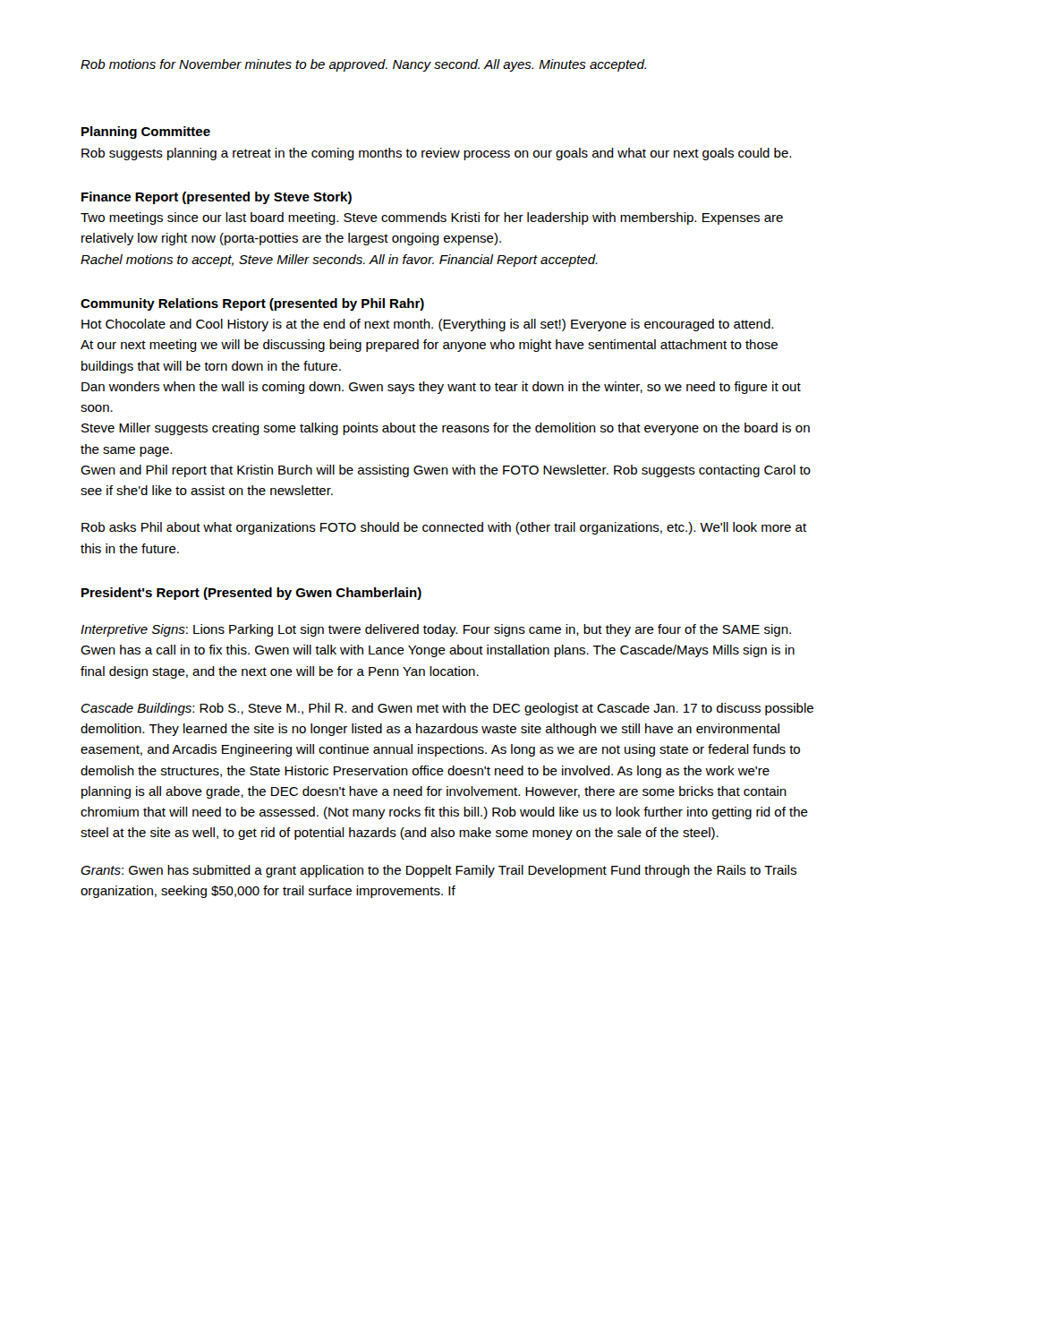Rob motions for November minutes to be approved. Nancy second. All ayes. Minutes accepted.
Planning Committee
Rob suggests planning a retreat in the coming months to review process on our goals and what our next goals could be.
Finance Report (presented by Steve Stork)
Two meetings since our last board meeting. Steve commends Kristi for her leadership with membership. Expenses are relatively low right now (porta-potties are the largest ongoing expense).
Rachel motions to accept, Steve Miller seconds. All in favor. Financial Report accepted.
Community Relations Report (presented by Phil Rahr)
Hot Chocolate and Cool History is at the end of next month. (Everything is all set!) Everyone is encouraged to attend.
At our next meeting we will be discussing being prepared for anyone who might have sentimental attachment to those buildings that will be torn down in the future.
Dan wonders when the wall is coming down. Gwen says they want to tear it down in the winter, so we need to figure it out soon.
Steve Miller suggests creating some talking points about the reasons for the demolition so that everyone on the board is on the same page.
Gwen and Phil report that Kristin Burch will be assisting Gwen with the FOTO Newsletter. Rob suggests contacting Carol to see if she'd like to assist on the newsletter.
Rob asks Phil about what organizations FOTO should be connected with (other trail organizations, etc.). We'll look more at this in the future.
President's Report (Presented by Gwen Chamberlain)
Interpretive Signs: Lions Parking Lot sign twere delivered today. Four signs came in, but they are four of the SAME sign. Gwen has a call in to fix this. Gwen will talk with Lance Yonge about installation plans. The Cascade/Mays Mills sign is in final design stage, and the next one will be for a Penn Yan location.
Cascade Buildings: Rob S., Steve M., Phil R. and Gwen met with the DEC geologist at Cascade Jan. 17 to discuss possible demolition. They learned the site is no longer listed as a hazardous waste site although we still have an environmental easement, and Arcadis Engineering will continue annual inspections. As long as we are not using state or federal funds to demolish the structures, the State Historic Preservation office doesn't need to be involved. As long as the work we're planning is all above grade, the DEC doesn't have a need for involvement. However, there are some bricks that contain chromium that will need to be assessed. (Not many rocks fit this bill.) Rob would like us to look further into getting rid of the steel at the site as well, to get rid of potential hazards (and also make some money on the sale of the steel).
Grants: Gwen has submitted a grant application to the Doppelt Family Trail Development Fund through the Rails to Trails organization, seeking $50,000 for trail surface improvements. If